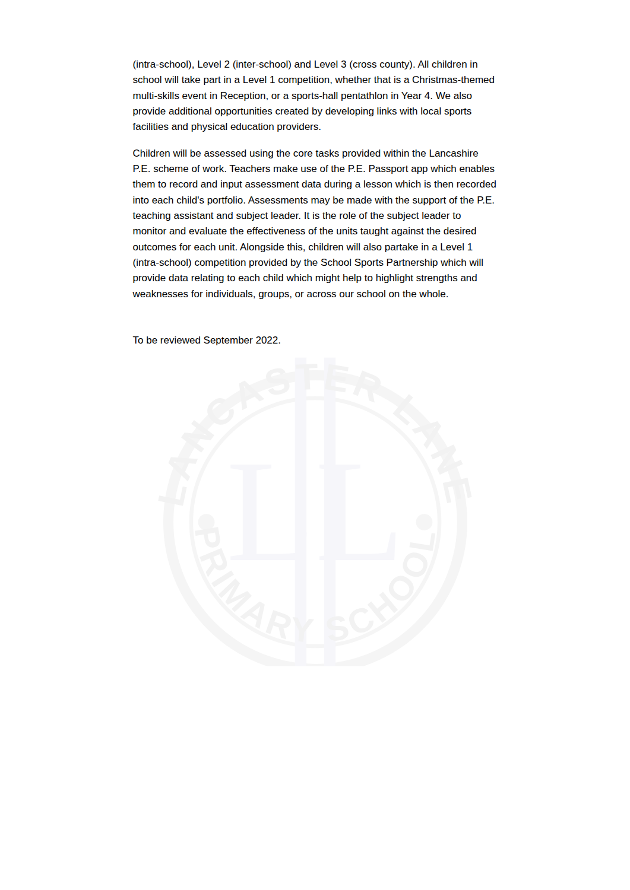LANCASTER LANE PRIMARY SCHOOL LL
(intra-school), Level 2 (inter-school) and Level 3 (cross county). All children in school will take part in a Level 1 competition, whether that is a Christmas-themed multi-skills event in Reception, or a sports-hall pentathlon in Year 4. We also provide additional opportunities created by developing links with local sports facilities and physical education providers.
Children will be assessed using the core tasks provided within the Lancashire P.E. scheme of work. Teachers make use of the P.E. Passport app which enables them to record and input assessment data during a lesson which is then recorded into each child's portfolio. Assessments may be made with the support of the P.E. teaching assistant and subject leader. It is the role of the subject leader to monitor and evaluate the effectiveness of the units taught against the desired outcomes for each unit. Alongside this, children will also partake in a Level 1 (intra-school) competition provided by the School Sports Partnership which will provide data relating to each child which might help to highlight strengths and weaknesses for individuals, groups, or across our school on the whole.
To be reviewed September 2022.